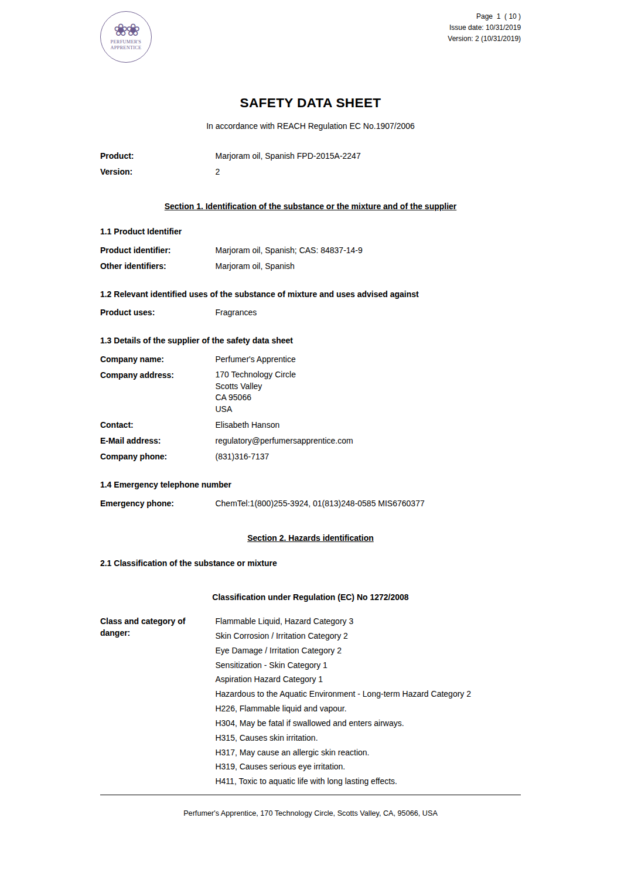❀❀
PERFUMER'S
APPRENTICE
Page 1 ( 10 )
Issue date: 10/31/2019
Version: 2 (10/31/2019)
SAFETY DATA SHEET
In accordance with REACH Regulation EC No.1907/2006
Product:
Marjoram oil, Spanish FPD-2015A-2247
Version:
2
Section 1. Identification of the substance or the mixture and of the supplier
1.1 Product Identifier
Product identifier:
Marjoram oil, Spanish; CAS: 84837-14-9
Other identifiers:
Marjoram oil, Spanish
1.2 Relevant identified uses of the substance of mixture and uses advised against
Product uses:
Fragrances
1.3 Details of the supplier of the safety data sheet
Company name:
Perfumer's Apprentice
Company address:
170 Technology Circle
Scotts Valley
CA 95066
USA
Contact:
Elisabeth Hanson
E-Mail address:
regulatory@perfumersapprentice.com
Company phone:
(831)316-7137
1.4 Emergency telephone number
Emergency phone:
ChemTel:1(800)255-3924, 01(813)248-0585 MIS6760377
Section 2. Hazards identification
2.1 Classification of the substance or mixture
Classification under Regulation (EC) No 1272/2008
Class and category of danger:
Flammable Liquid, Hazard Category 3
Skin Corrosion / Irritation Category 2
Eye Damage / Irritation Category 2
Sensitization - Skin Category 1
Aspiration Hazard Category 1
Hazardous to the Aquatic Environment - Long-term Hazard Category 2
H226, Flammable liquid and vapour.
H304, May be fatal if swallowed and enters airways.
H315, Causes skin irritation.
H317, May cause an allergic skin reaction.
H319, Causes serious eye irritation.
H411, Toxic to aquatic life with long lasting effects.
Perfumer's Apprentice, 170 Technology Circle, Scotts Valley, CA, 95066, USA